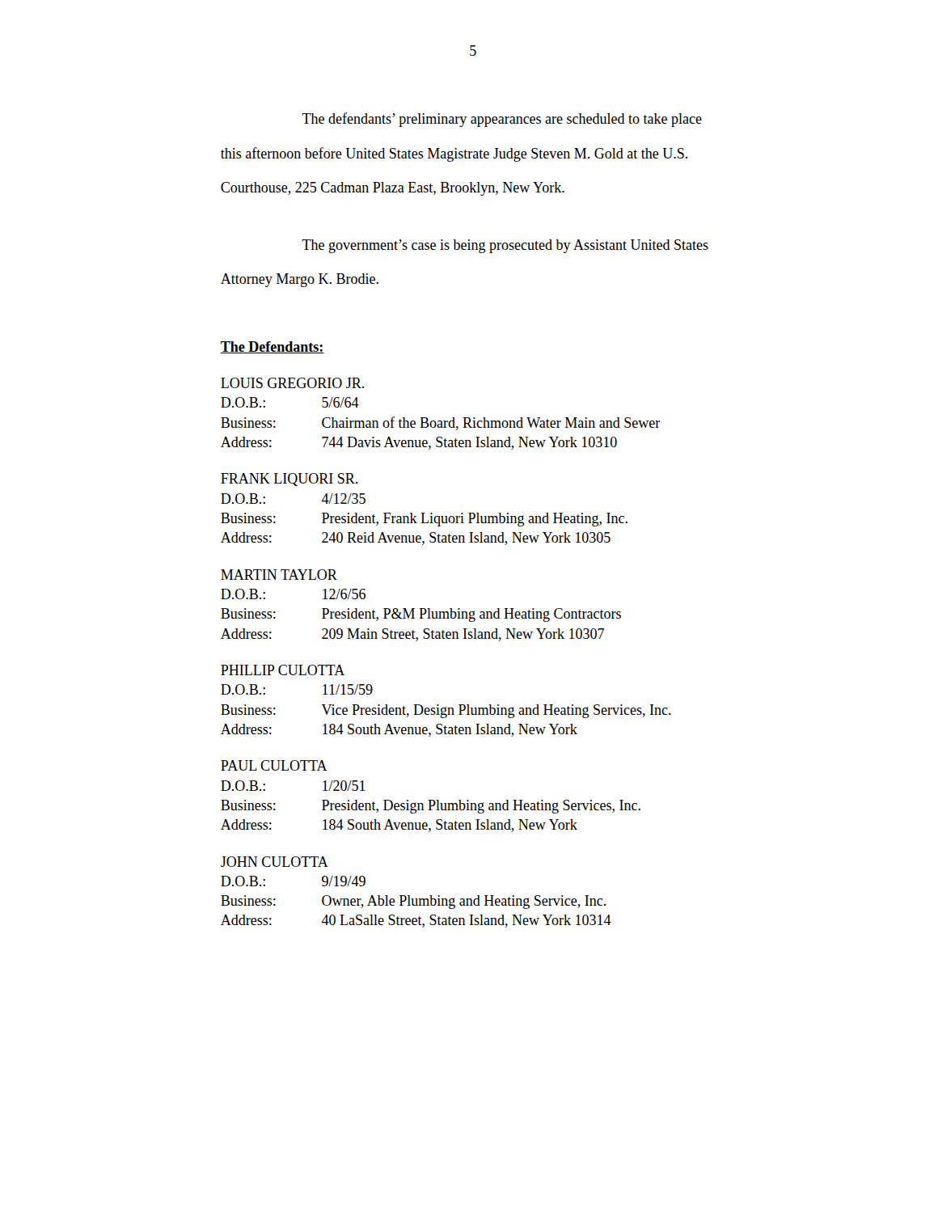5
The defendants’ preliminary appearances are scheduled to take place this afternoon before United States Magistrate Judge Steven M. Gold at the U.S. Courthouse, 225 Cadman Plaza East, Brooklyn, New York.
The government’s case is being prosecuted by Assistant United States Attorney Margo K. Brodie.
The Defendants:
LOUIS GREGORIO JR.
| D.O.B.: | 5/6/64 |
| Business: | Chairman of the Board, Richmond Water Main and Sewer |
| Address: | 744 Davis Avenue, Staten Island, New York 10310 |
FRANK LIQUORI SR.
| D.O.B.: | 4/12/35 |
| Business: | President, Frank Liquori Plumbing and Heating, Inc. |
| Address: | 240 Reid Avenue, Staten Island, New York 10305 |
MARTIN TAYLOR
| D.O.B.: | 12/6/56 |
| Business: | President, P&M Plumbing and Heating Contractors |
| Address: | 209 Main Street, Staten Island, New York 10307 |
PHILLIP CULOTTA
| D.O.B.: | 11/15/59 |
| Business: | Vice President, Design Plumbing and Heating Services, Inc. |
| Address: | 184 South Avenue, Staten Island, New York |
PAUL CULOTTA
| D.O.B.: | 1/20/51 |
| Business: | President, Design Plumbing and Heating Services, Inc. |
| Address: | 184 South Avenue, Staten Island, New York |
JOHN CULOTTA
| D.O.B.: | 9/19/49 |
| Business: | Owner, Able Plumbing and Heating Service, Inc. |
| Address: | 40 LaSalle Street, Staten Island, New York 10314 |